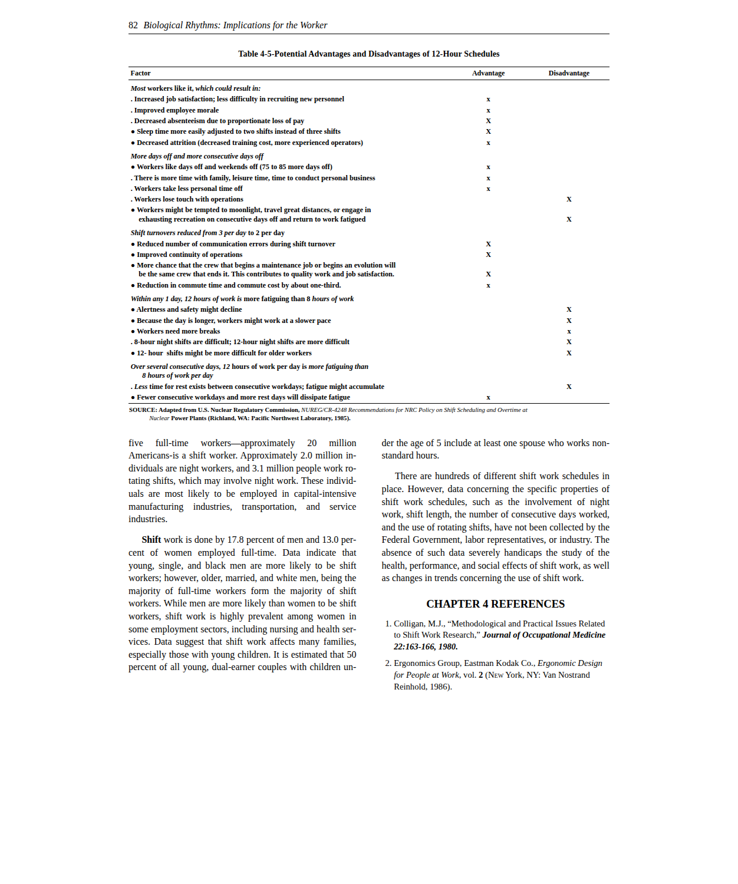82 Biological Rhythms: Implications for the Worker
Table 4-5-Potential Advantages and Disadvantages of 12-Hour Schedules
| Factor | Advantage | Disadvantage |
| --- | --- | --- |
| Most workers like it, which could result in: |
| . Increased job satisfaction; less difficulty in recruiting new personnel | x | |
| . Improved employee morale | x | |
| . Decreased absenteeism due to proportionate loss of pay | X | |
| ● Sleep time more easily adjusted to two shifts instead of three shifts | X | |
| ● Decreased attrition (decreased training cost, more experienced operators) | x | |
| More days off and more consecutive days off |
| ● Workers like days off and weekends off (75 to 85 more days off) | x | |
| . There is more time with family, leisure time, time to conduct personal business | x | |
| . Workers take less personal time off | x | |
| . Workers lose touch with operations | | X |
| ● Workers might be tempted to moonlight, travel great distances, or engage in exhausting recreation on consecutive days off and return to work fatigued | | X |
| Shift turnovers reduced from 3 per day to 2 per day |
| ● Reduced number of communication errors during shift turnover | X | |
| ● Improved continuity of operations | X | |
| ● More chance that the crew that begins a maintenance job or begins an evolution will be the same crew that ends it. This contributes to quality work and job satisfaction. | X | |
| ● Reduction in commute time and commute cost by about one-third. | x | |
| Within any 1 day, 12 hours of work is more fatiguing than 8 hours of work |
| ● Alertness and safety might decline | | X |
| ● Because the day is longer, workers might work at a slower pace | | X |
| ● Workers need more breaks | | x |
| . 8-hour night shifts are difficult; 12-hour night shifts are more difficult | | X |
| ● 12- hour shifts might be more difficult for older workers | | X |
| Over several consecutive days, 12 hours of work per day is more fatiguing than 8 hours of work per day |
| . Less time for rest exists between consecutive workdays; fatigue might accumulate | | X |
| ● Fewer consecutive workdays and more rest days will dissipate fatigue | x | |
| SOURCE: Adapted from U.S. Nuclear Regulatory Commission, NUREG/CR-4248 Recommendations for NRC Policy on Shift Scheduling and Overtime at Nuclear Power Plants (Richland, WA: Pacific Northwest Laboratory, 1985). |
five full-time workers—approximately 20 million Americans-is a shift worker. Approximately 2.0 million individuals are night workers, and 3.1 million people work rotating shifts, which may involve night work. These individuals are most likely to be employed in capital-intensive manufacturing industries, transportation, and service industries.
Shift work is done by 17.8 percent of men and 13.0 percent of women employed full-time. Data indicate that young, single, and black men are more likely to be shift workers; however, older, married, and white men, being the majority of full-time workers form the majority of shift workers. While men are more likely than women to be shift workers, shift work is highly prevalent among women in some employment sectors, including nursing and health services. Data suggest that shift work affects many families, especially those with young children. It is estimated that 50 percent of all young, dual-earner couples with children under the age of 5 include at least one spouse who works nonstandard hours.
There are hundreds of different shift work schedules in place. However, data concerning the specific properties of shift work schedules, such as the involvement of night work, shift length, the number of consecutive days worked, and the use of rotating shifts, have not been collected by the Federal Government, labor representatives, or industry. The absence of such data severely handicaps the study of the health, performance, and social effects of shift work, as well as changes in trends concerning the use of shift work.
CHAPTER 4 REFERENCES
Colligan, M.J., “Methodological and Practical Issues Related to Shift Work Research,” Journal of Occupational Medicine 22:163-166, 1980.
Ergonomics Group, Eastman Kodak Co., Ergonomic Design for People at Work, vol. 2 (New York, NY: Van Nostrand Reinhold, 1986).